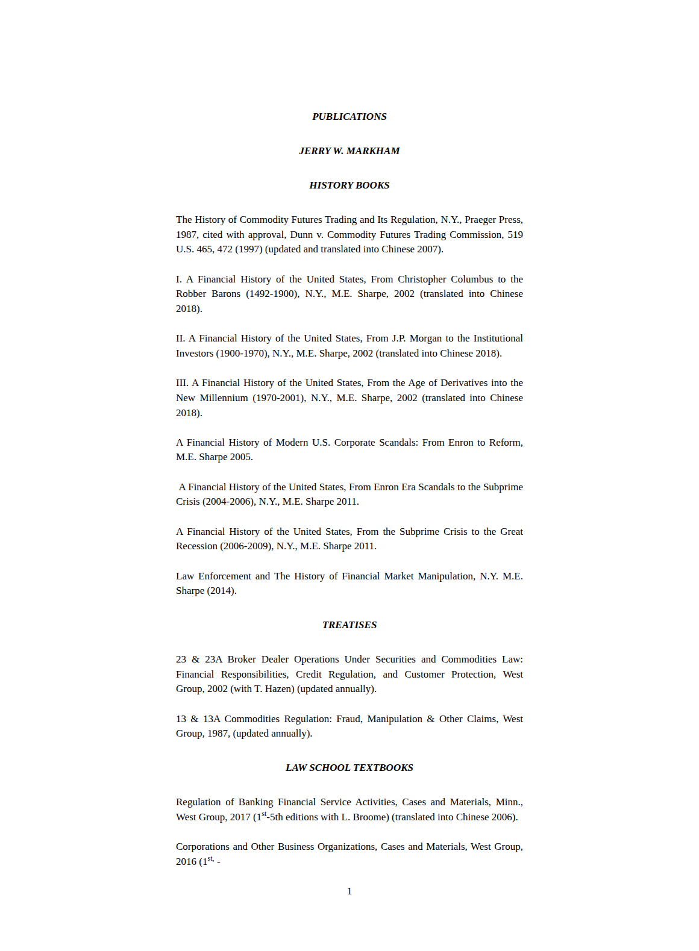PUBLICATIONS
JERRY W. MARKHAM
HISTORY BOOKS
The History of Commodity Futures Trading and Its Regulation, N.Y., Praeger Press, 1987, cited with approval, Dunn v. Commodity Futures Trading Commission, 519 U.S. 465, 472 (1997) (updated and translated into Chinese 2007).
I. A Financial History of the United States, From Christopher Columbus to the Robber Barons (1492-1900), N.Y., M.E. Sharpe, 2002 (translated into Chinese 2018).
II. A Financial History of the United States, From J.P. Morgan to the Institutional Investors (1900-1970), N.Y., M.E. Sharpe, 2002 (translated into Chinese 2018).
III. A Financial History of the United States, From the Age of Derivatives into the New Millennium (1970-2001), N.Y., M.E. Sharpe, 2002 (translated into Chinese 2018).
A Financial History of Modern U.S. Corporate Scandals: From Enron to Reform, M.E. Sharpe 2005.
A Financial History of the United States, From Enron Era Scandals to the Subprime Crisis (2004-2006), N.Y., M.E. Sharpe 2011.
A Financial History of the United States, From the Subprime Crisis to the Great Recession (2006-2009), N.Y., M.E. Sharpe 2011.
Law Enforcement and The History of Financial Market Manipulation, N.Y. M.E. Sharpe (2014).
TREATISES
23 & 23A Broker Dealer Operations Under Securities and Commodities Law: Financial Responsibilities, Credit Regulation, and Customer Protection, West Group, 2002 (with T. Hazen) (updated annually).
13 & 13A Commodities Regulation: Fraud, Manipulation & Other Claims, West Group, 1987, (updated annually).
LAW SCHOOL TEXTBOOKS
Regulation of Banking Financial Service Activities, Cases and Materials, Minn., West Group, 2017 (1st-5th editions with L. Broome) (translated into Chinese 2006).
Corporations and Other Business Organizations, Cases and Materials, West Group, 2016 (1st, -
1